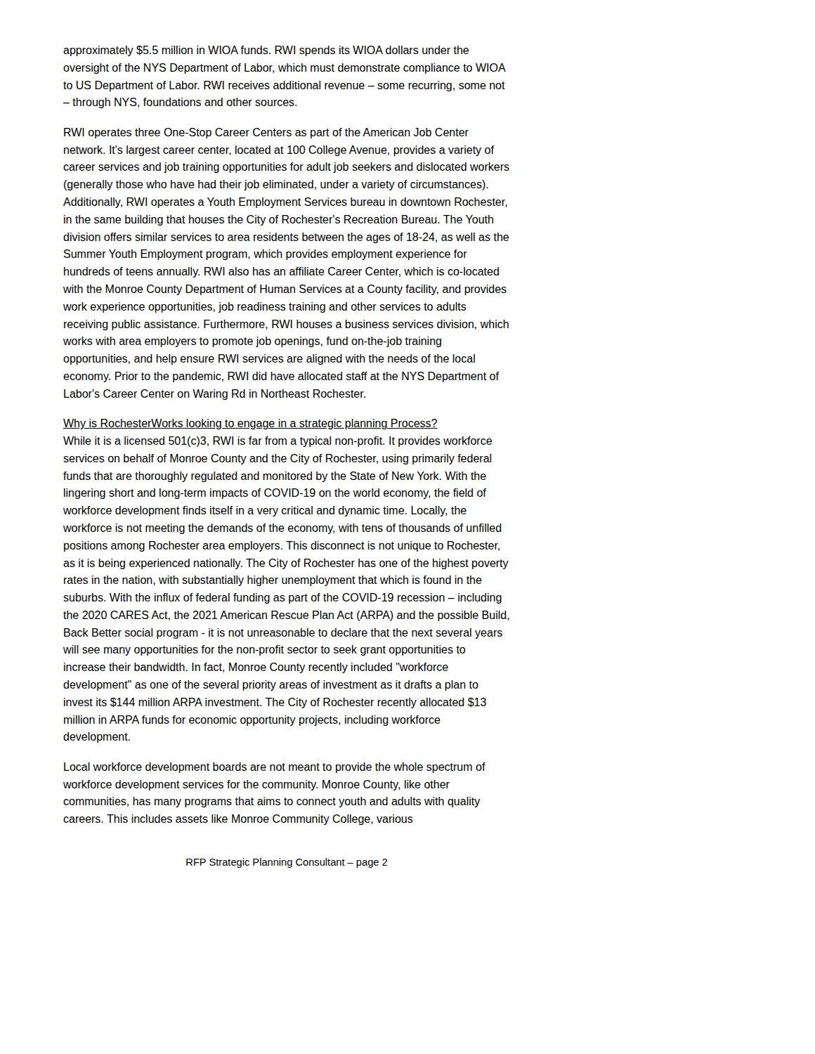approximately $5.5 million in WIOA funds. RWI spends its WIOA dollars under the oversight of the NYS Department of Labor, which must demonstrate compliance to WIOA to US Department of Labor. RWI receives additional revenue – some recurring, some not – through NYS, foundations and other sources.
RWI operates three One-Stop Career Centers as part of the American Job Center network. It's largest career center, located at 100 College Avenue, provides a variety of career services and job training opportunities for adult job seekers and dislocated workers (generally those who have had their job eliminated, under a variety of circumstances). Additionally, RWI operates a Youth Employment Services bureau in downtown Rochester, in the same building that houses the City of Rochester's Recreation Bureau. The Youth division offers similar services to area residents between the ages of 18-24, as well as the Summer Youth Employment program, which provides employment experience for hundreds of teens annually. RWI also has an affiliate Career Center, which is co-located with the Monroe County Department of Human Services at a County facility, and provides work experience opportunities, job readiness training and other services to adults receiving public assistance. Furthermore, RWI houses a business services division, which works with area employers to promote job openings, fund on-the-job training opportunities, and help ensure RWI services are aligned with the needs of the local economy. Prior to the pandemic, RWI did have allocated staff at the NYS Department of Labor's Career Center on Waring Rd in Northeast Rochester.
Why is RochesterWorks looking to engage in a strategic planning Process?
While it is a licensed 501(c)3, RWI is far from a typical non-profit. It provides workforce services on behalf of Monroe County and the City of Rochester, using primarily federal funds that are thoroughly regulated and monitored by the State of New York. With the lingering short and long-term impacts of COVID-19 on the world economy, the field of workforce development finds itself in a very critical and dynamic time. Locally, the workforce is not meeting the demands of the economy, with tens of thousands of unfilled positions among Rochester area employers. This disconnect is not unique to Rochester, as it is being experienced nationally. The City of Rochester has one of the highest poverty rates in the nation, with substantially higher unemployment that which is found in the suburbs. With the influx of federal funding as part of the COVID-19 recession – including the 2020 CARES Act, the 2021 American Rescue Plan Act (ARPA) and the possible Build, Back Better social program - it is not unreasonable to declare that the next several years will see many opportunities for the non-profit sector to seek grant opportunities to increase their bandwidth. In fact, Monroe County recently included "workforce development" as one of the several priority areas of investment as it drafts a plan to invest its $144 million ARPA investment. The City of Rochester recently allocated $13 million in ARPA funds for economic opportunity projects, including workforce development.
Local workforce development boards are not meant to provide the whole spectrum of workforce development services for the community. Monroe County, like other communities, has many programs that aims to connect youth and adults with quality careers. This includes assets like Monroe Community College, various
RFP Strategic Planning Consultant – page 2